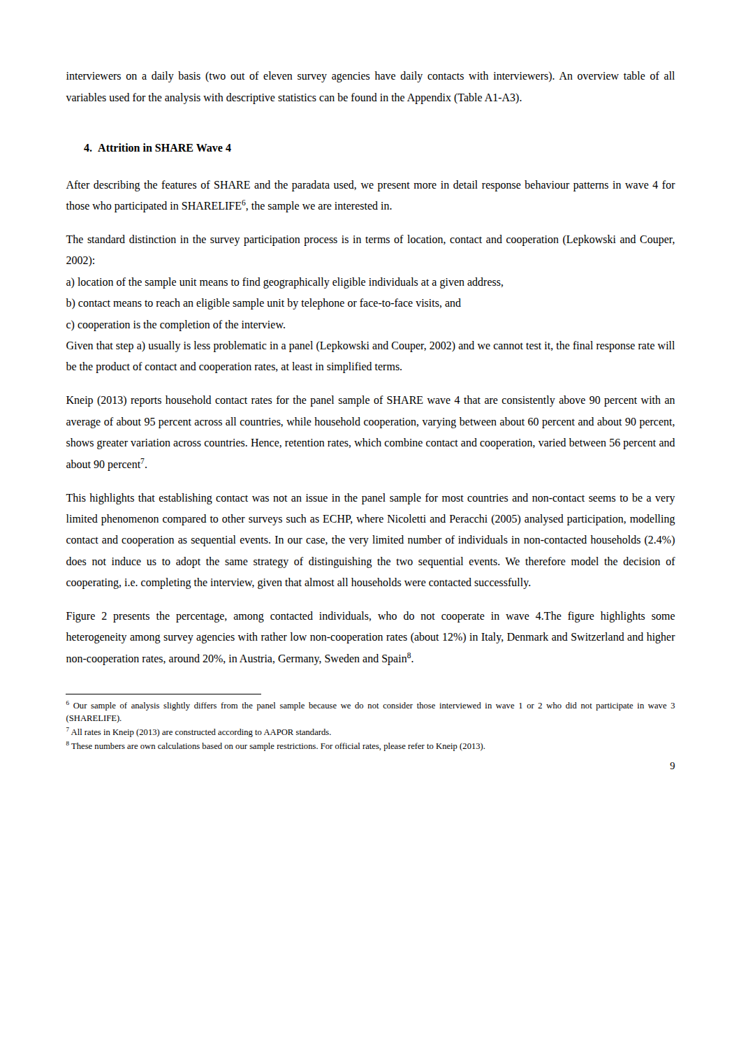interviewers on a daily basis (two out of eleven survey agencies have daily contacts with interviewers). An overview table of all variables used for the analysis with descriptive statistics can be found in the Appendix (Table A1-A3).
4. Attrition in SHARE Wave 4
After describing the features of SHARE and the paradata used, we present more in detail response behaviour patterns in wave 4 for those who participated in SHARELIFE6, the sample we are interested in.
The standard distinction in the survey participation process is in terms of location, contact and cooperation (Lepkowski and Couper, 2002):
a) location of the sample unit means to find geographically eligible individuals at a given address,
b) contact means to reach an eligible sample unit by telephone or face-to-face visits, and
c) cooperation is the completion of the interview.
Given that step a) usually is less problematic in a panel (Lepkowski and Couper, 2002) and we cannot test it, the final response rate will be the product of contact and cooperation rates, at least in simplified terms.
Kneip (2013) reports household contact rates for the panel sample of SHARE wave 4 that are consistently above 90 percent with an average of about 95 percent across all countries, while household cooperation, varying between about 60 percent and about 90 percent, shows greater variation across countries. Hence, retention rates, which combine contact and cooperation, varied between 56 percent and about 90 percent7.
This highlights that establishing contact was not an issue in the panel sample for most countries and non-contact seems to be a very limited phenomenon compared to other surveys such as ECHP, where Nicoletti and Peracchi (2005) analysed participation, modelling contact and cooperation as sequential events. In our case, the very limited number of individuals in non-contacted households (2.4%) does not induce us to adopt the same strategy of distinguishing the two sequential events. We therefore model the decision of cooperating, i.e. completing the interview, given that almost all households were contacted successfully.
Figure 2 presents the percentage, among contacted individuals, who do not cooperate in wave 4.The figure highlights some heterogeneity among survey agencies with rather low non-cooperation rates (about 12%) in Italy, Denmark and Switzerland and higher non-cooperation rates, around 20%, in Austria, Germany, Sweden and Spain8.
6 Our sample of analysis slightly differs from the panel sample because we do not consider those interviewed in wave 1 or 2 who did not participate in wave 3 (SHARELIFE).
7 All rates in Kneip (2013) are constructed according to AAPOR standards.
8 These numbers are own calculations based on our sample restrictions. For official rates, please refer to Kneip (2013).
9